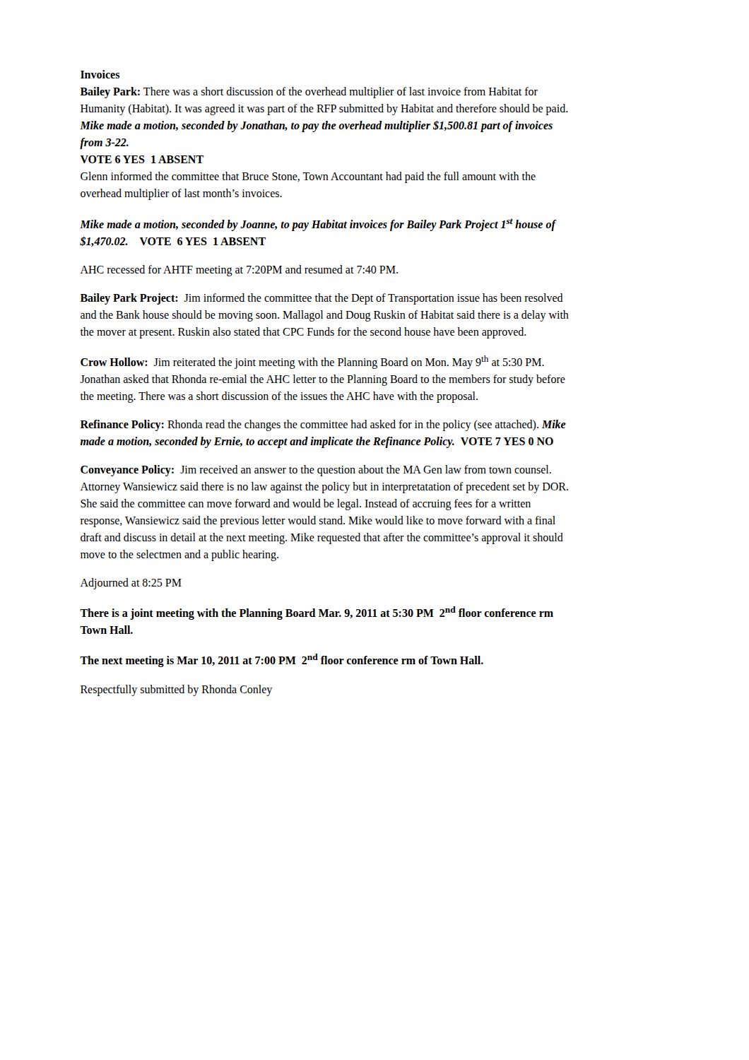Invoices
Bailey Park: There was a short discussion of the overhead multiplier of last invoice from Habitat for Humanity (Habitat). It was agreed it was part of the RFP submitted by Habitat and therefore should be paid. Mike made a motion, seconded by Jonathan, to pay the overhead multiplier $1,500.81 part of invoices from 3-22.
VOTE 6 YES 1 ABSENT
Glenn informed the committee that Bruce Stone, Town Accountant had paid the full amount with the overhead multiplier of last month’s invoices.
Mike made a motion, seconded by Joanne, to pay Habitat invoices for Bailey Park Project 1st house of $1,470.02. VOTE 6 YES 1 ABSENT
AHC recessed for AHTF meeting at 7:20PM and resumed at 7:40 PM.
Bailey Park Project: Jim informed the committee that the Dept of Transportation issue has been resolved and the Bank house should be moving soon. Mallagol and Doug Ruskin of Habitat said there is a delay with the mover at present. Ruskin also stated that CPC Funds for the second house have been approved.
Crow Hollow: Jim reiterated the joint meeting with the Planning Board on Mon. May 9th at 5:30 PM. Jonathan asked that Rhonda re-emial the AHC letter to the Planning Board to the members for study before the meeting. There was a short discussion of the issues the AHC have with the proposal.
Refinance Policy: Rhonda read the changes the committee had asked for in the policy (see attached). Mike made a motion, seconded by Ernie, to accept and implicate the Refinance Policy. VOTE 7 YES 0 NO
Conveyance Policy: Jim received an answer to the question about the MA Gen law from town counsel. Attorney Wansiewicz said there is no law against the policy but in interpretatation of precedent set by DOR. She said the committee can move forward and would be legal. Instead of accruing fees for a written response, Wansiewicz said the previous letter would stand. Mike would like to move forward with a final draft and discuss in detail at the next meeting. Mike requested that after the committee’s approval it should move to the selectmen and a public hearing.
Adjourned at 8:25 PM
There is a joint meeting with the Planning Board Mar. 9, 2011 at 5:30 PM 2nd floor conference rm Town Hall.
The next meeting is Mar 10, 2011 at 7:00 PM 2nd floor conference rm of Town Hall.
Respectfully submitted by Rhonda Conley